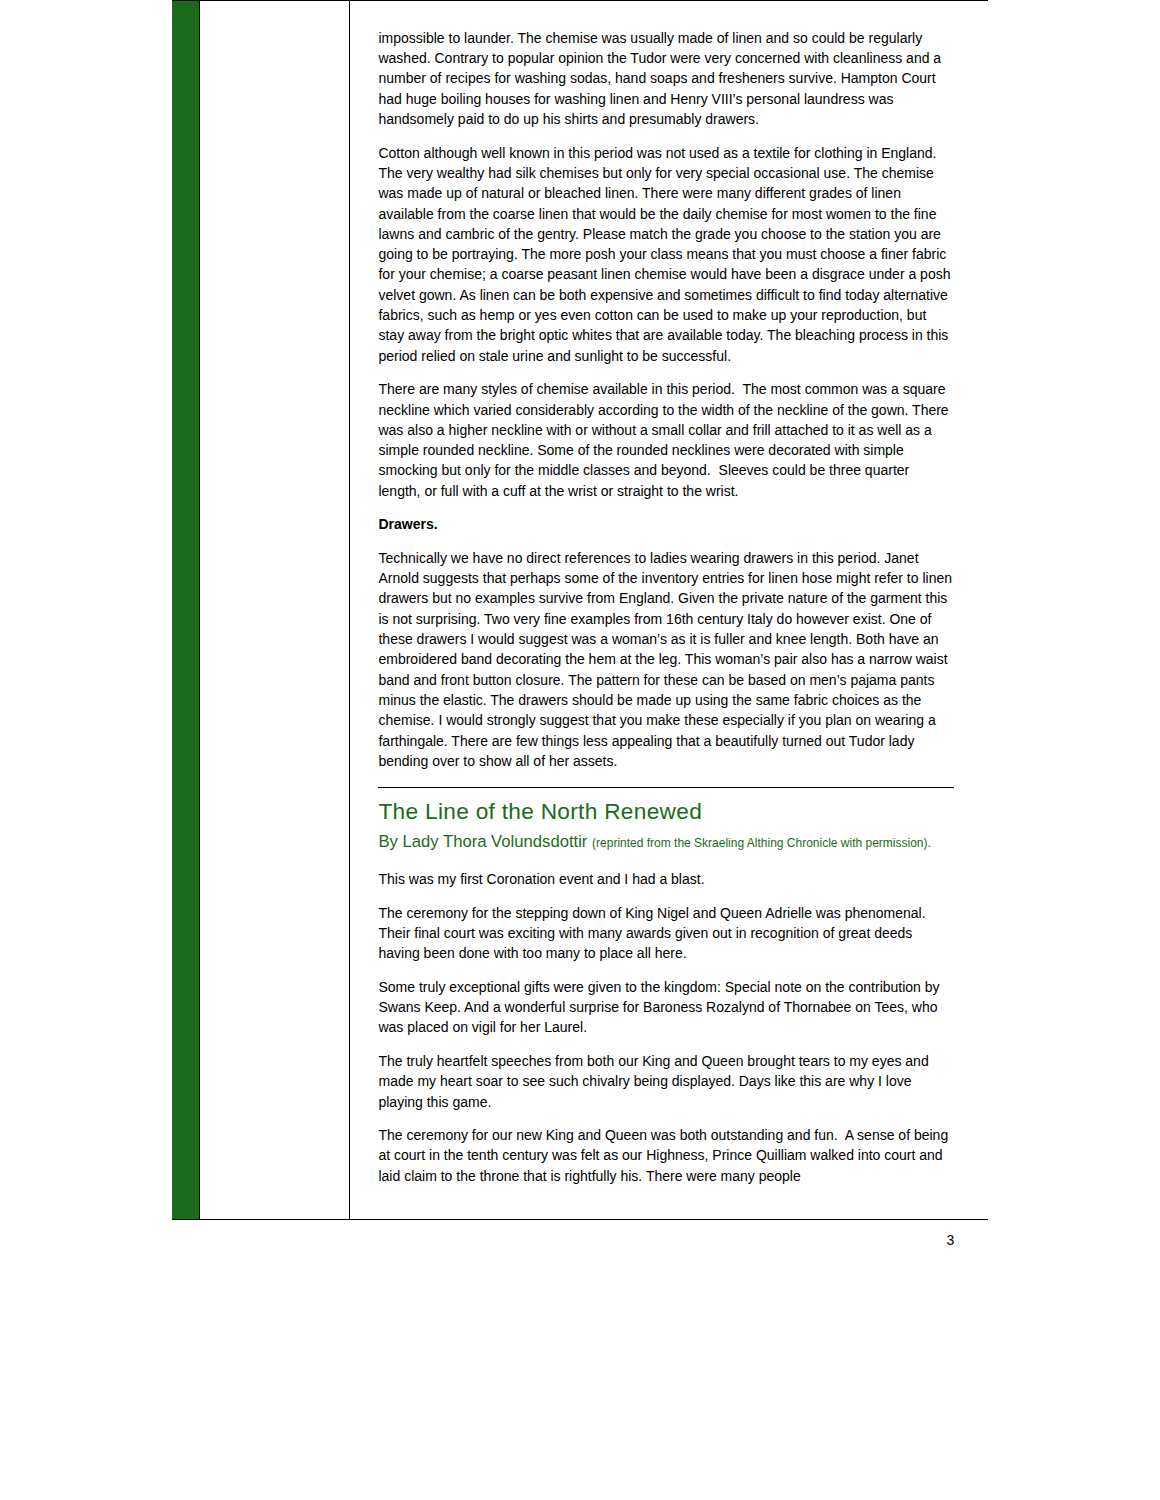impossible to launder. The chemise was usually made of linen and so could be regularly washed. Contrary to popular opinion the Tudor were very concerned with cleanliness and a number of recipes for washing sodas, hand soaps and fresheners survive. Hampton Court had huge boiling houses for washing linen and Henry VIII’s personal laundress was handsomely paid to do up his shirts and presumably drawers.
Cotton although well known in this period was not used as a textile for clothing in England. The very wealthy had silk chemises but only for very special occasional use. The chemise was made up of natural or bleached linen. There were many different grades of linen available from the coarse linen that would be the daily chemise for most women to the fine lawns and cambric of the gentry. Please match the grade you choose to the station you are going to be portraying. The more posh your class means that you must choose a finer fabric for your chemise; a coarse peasant linen chemise would have been a disgrace under a posh velvet gown. As linen can be both expensive and sometimes difficult to find today alternative fabrics, such as hemp or yes even cotton can be used to make up your reproduction, but stay away from the bright optic whites that are available today. The bleaching process in this period relied on stale urine and sunlight to be successful.
There are many styles of chemise available in this period. The most common was a square neckline which varied considerably according to the width of the neckline of the gown. There was also a higher neckline with or without a small collar and frill attached to it as well as a simple rounded neckline. Some of the rounded necklines were decorated with simple smocking but only for the middle classes and beyond. Sleeves could be three quarter length, or full with a cuff at the wrist or straight to the wrist.
Drawers.
Technically we have no direct references to ladies wearing drawers in this period. Janet Arnold suggests that perhaps some of the inventory entries for linen hose might refer to linen drawers but no examples survive from England. Given the private nature of the garment this is not surprising. Two very fine examples from 16th century Italy do however exist. One of these drawers I would suggest was a woman’s as it is fuller and knee length. Both have an embroidered band decorating the hem at the leg. This woman’s pair also has a narrow waist band and front button closure. The pattern for these can be based on men’s pajama pants minus the elastic. The drawers should be made up using the same fabric choices as the chemise. I would strongly suggest that you make these especially if you plan on wearing a farthingale. There are few things less appealing that a beautifully turned out Tudor lady bending over to show all of her assets.
The Line of the North Renewed
By Lady Thora Volundsdottir (reprinted from the Skraeling Althing Chronicle with permission).
This was my first Coronation event and I had a blast.
The ceremony for the stepping down of King Nigel and Queen Adrielle was phenomenal. Their final court was exciting with many awards given out in recognition of great deeds having been done with too many to place all here.
Some truly exceptional gifts were given to the kingdom: Special note on the contribution by Swans Keep. And a wonderful surprise for Baroness Rozalynd of Thornabee on Tees, who was placed on vigil for her Laurel.
The truly heartfelt speeches from both our King and Queen brought tears to my eyes and made my heart soar to see such chivalry being displayed. Days like this are why I love playing this game.
The ceremony for our new King and Queen was both outstanding and fun. A sense of being at court in the tenth century was felt as our Highness, Prince Quilliam walked into court and laid claim to the throne that is rightfully his. There were many people
3